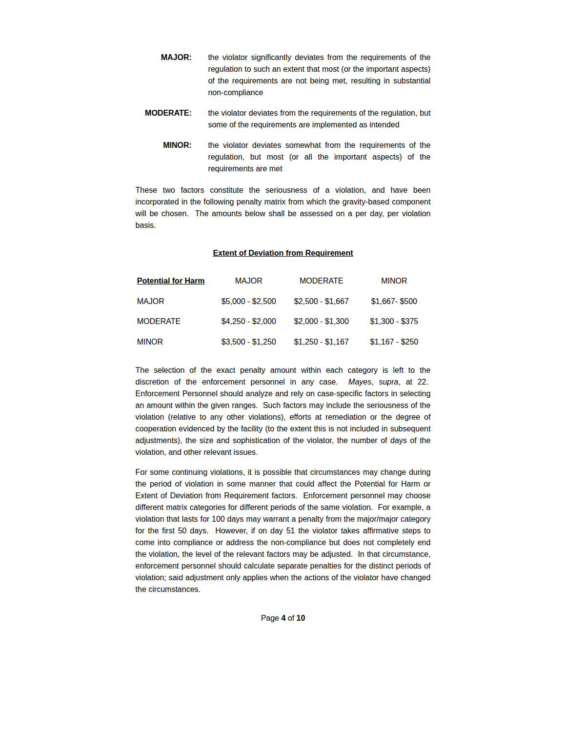MAJOR:
the violator significantly deviates from the requirements of the regulation to such an extent that most (or the important aspects) of the requirements are not being met, resulting in substantial non-compliance
MODERATE:
the violator deviates from the requirements of the regulation, but some of the requirements are implemented as intended
MINOR:
the violator deviates somewhat from the requirements of the regulation, but most (or all the important aspects) of the requirements are met
These two factors constitute the seriousness of a violation, and have been incorporated in the following penalty matrix from which the gravity-based component will be chosen. The amounts below shall be assessed on a per day, per violation basis.
Extent of Deviation from Requirement
| Potential for Harm | MAJOR | MODERATE | MINOR |
| --- | --- | --- | --- |
| MAJOR | $5,000 - $2,500 | $2,500 - $1,667 | $1,667- $500 |
| MODERATE | $4,250 - $2,000 | $2,000 - $1,300 | $1,300 - $375 |
| MINOR | $3,500 - $1,250 | $1,250 - $1,167 | $1,167 - $250 |
The selection of the exact penalty amount within each category is left to the discretion of the enforcement personnel in any case. Mayes, supra, at 22. Enforcement Personnel should analyze and rely on case-specific factors in selecting an amount within the given ranges. Such factors may include the seriousness of the violation (relative to any other violations), efforts at remediation or the degree of cooperation evidenced by the facility (to the extent this is not included in subsequent adjustments), the size and sophistication of the violator, the number of days of the violation, and other relevant issues.
For some continuing violations, it is possible that circumstances may change during the period of violation in some manner that could affect the Potential for Harm or Extent of Deviation from Requirement factors. Enforcement personnel may choose different matrix categories for different periods of the same violation. For example, a violation that lasts for 100 days may warrant a penalty from the major/major category for the first 50 days. However, if on day 51 the violator takes affirmative steps to come into compliance or address the non-compliance but does not completely end the violation, the level of the relevant factors may be adjusted. In that circumstance, enforcement personnel should calculate separate penalties for the distinct periods of violation; said adjustment only applies when the actions of the violator have changed the circumstances.
Page 4 of 10